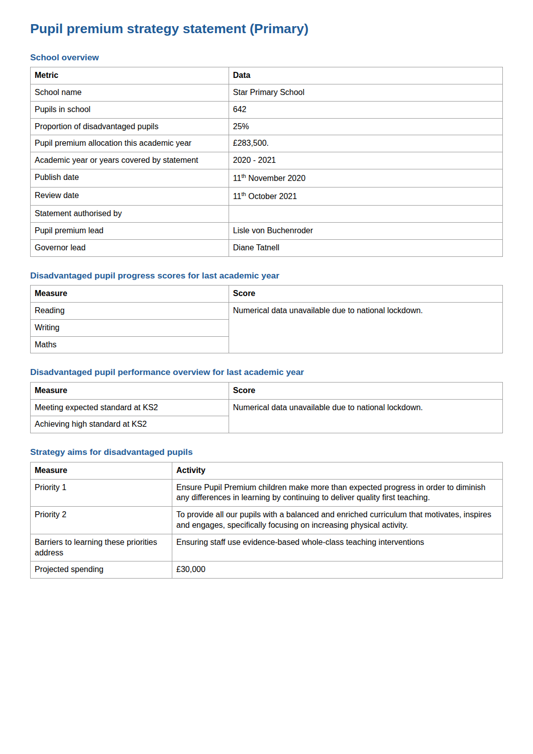Pupil premium strategy statement (Primary)
School overview
| Metric | Data |
| --- | --- |
| School name | Star Primary School |
| Pupils in school | 642 |
| Proportion of disadvantaged pupils | 25% |
| Pupil premium allocation this academic year | £283,500. |
| Academic year or years covered by statement | 2020 - 2021 |
| Publish date | 11 th November 2020 |
| Review date | 11 th October 2021 |
| Statement authorised by | |
| Pupil premium lead | Lisle von Buchenroder |
| Governor lead | Diane Tatnell |
Disadvantaged pupil progress scores for last academic year
| Measure | Score |
| --- | --- |
| Reading | Numerical data unavailable due to national lockdown. |
| Writing |
| Maths |
Disadvantaged pupil performance overview for last academic year
| Measure | Score |
| --- | --- |
| Meeting expected standard at KS2 | Numerical data unavailable due to national lockdown. |
| Achieving high standard at KS2 |
Strategy aims for disadvantaged pupils
| Measure | Activity |
| --- | --- |
| Priority 1 | Ensure Pupil Premium children make more than expected progress in order to diminish any differences in learning by continuing to deliver quality first teaching. |
| Priority 2 | To provide all our pupils with a balanced and enriched curriculum that motivates, inspires and engages, specifically focusing on increasing physical activity. |
| Barriers to learning these priorities address | Ensuring staff use evidence-based whole-class teaching interventions |
| Projected spending | £30,000 |